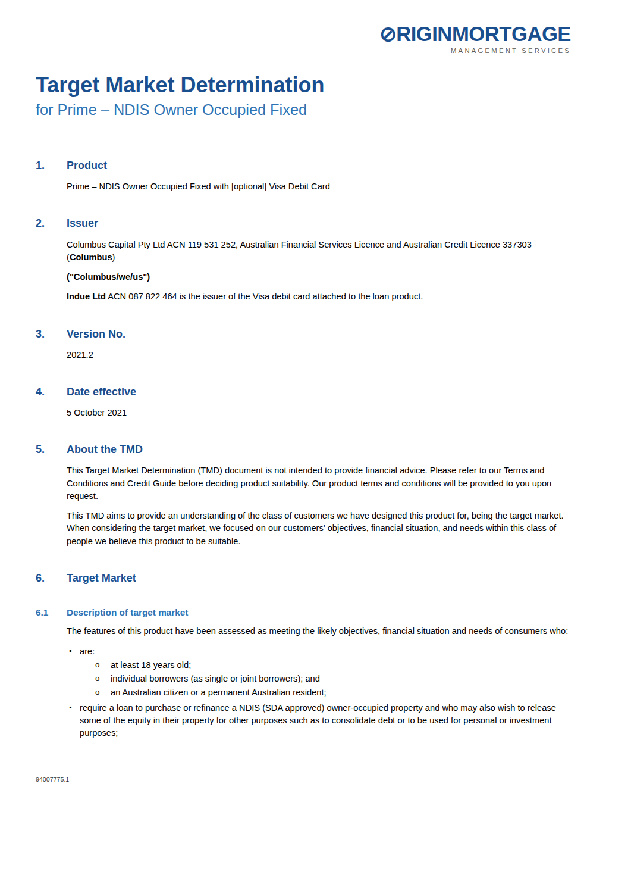⊘RIGIN MORTGAGE
MANAGEMENT SERVICES
Target Market Determination
for Prime – NDIS Owner Occupied Fixed
1.
Product
Prime – NDIS Owner Occupied Fixed with [optional] Visa Debit Card
2.
Issuer
Columbus Capital Pty Ltd ACN 119 531 252, Australian Financial Services Licence and Australian Credit Licence 337303 (Columbus)
("Columbus/we/us")
Indue Ltd ACN 087 822 464 is the issuer of the Visa debit card attached to the loan product.
3.
Version No.
2021.2
4.
Date effective
5 October 2021
5.
About the TMD
This Target Market Determination (TMD) document is not intended to provide financial advice. Please refer to our Terms and Conditions and Credit Guide before deciding product suitability. Our product terms and conditions will be provided to you upon request.
This TMD aims to provide an understanding of the class of customers we have designed this product for, being the target market. When considering the target market, we focused on our customers' objectives, financial situation, and needs within this class of people we believe this product to be suitable.
6.
Target Market
6.1
Description of target market
The features of this product have been assessed as meeting the likely objectives, financial situation and needs of consumers who:
are:
at least 18 years old;
individual borrowers (as single or joint borrowers); and
an Australian citizen or a permanent Australian resident;
require a loan to purchase or refinance a NDIS (SDA approved) owner-occupied property and who may also wish to release some of the equity in their property for other purposes such as to consolidate debt or to be used for personal or investment purposes;
94007775.1